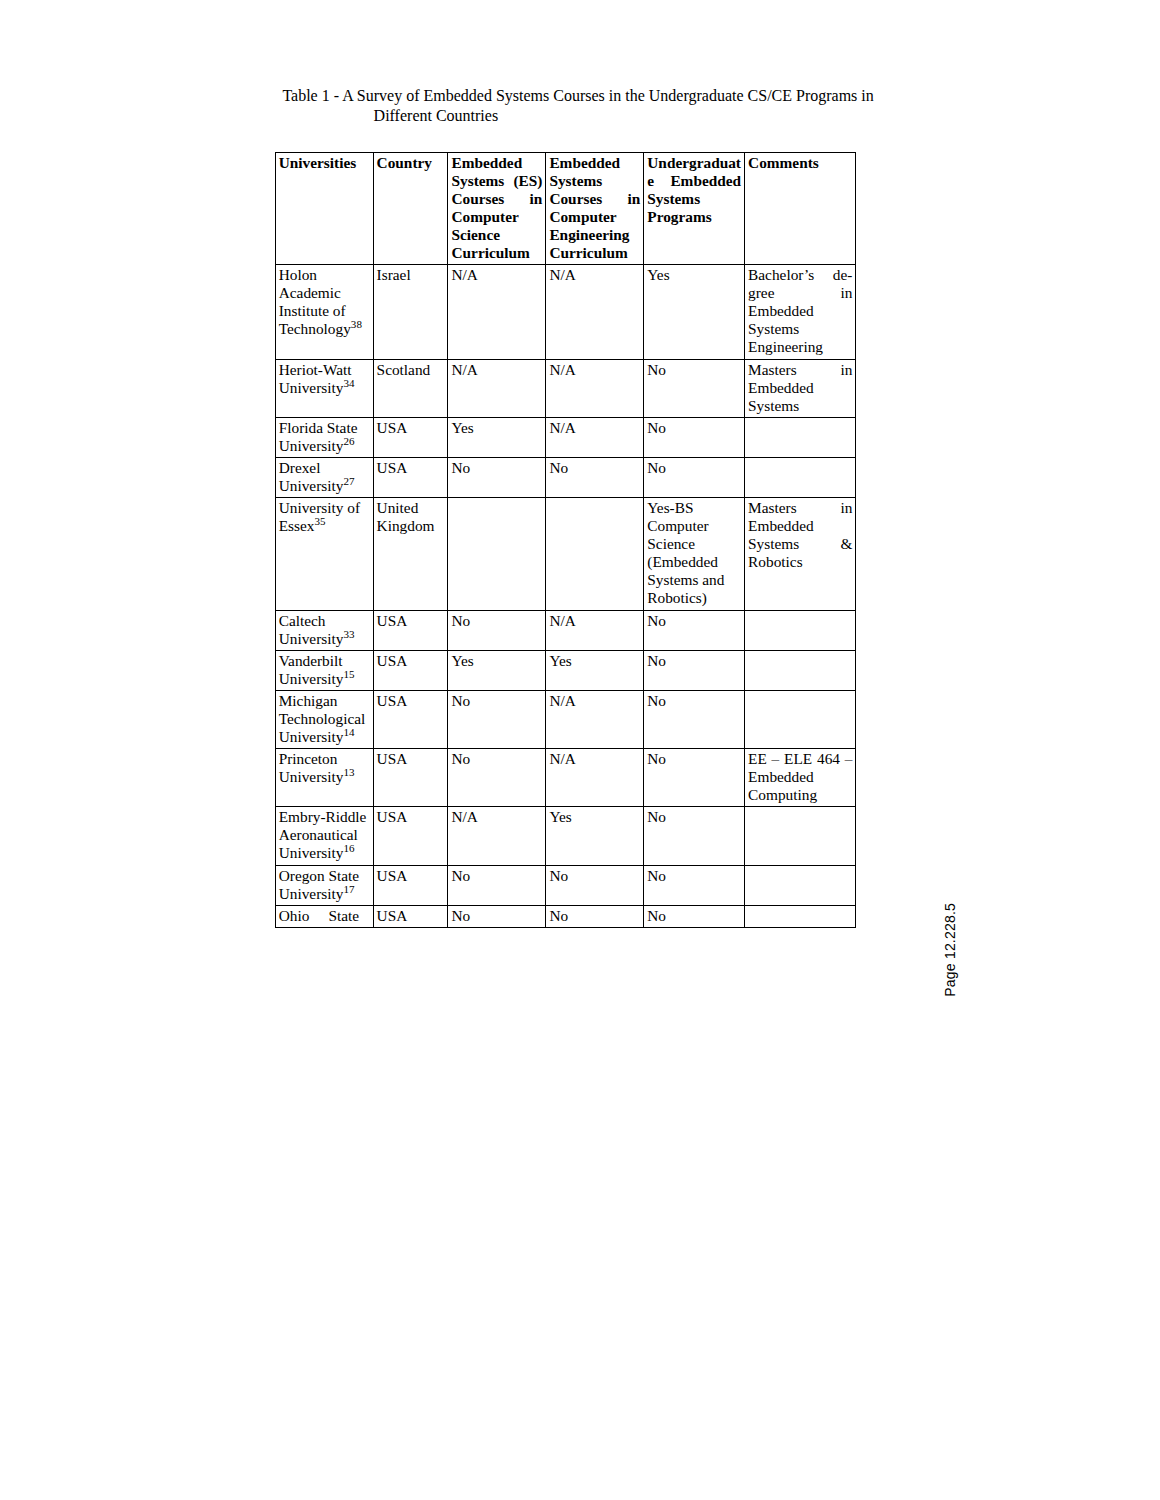Table 1 - A Survey of Embedded Systems Courses in the Undergraduate CS/CE Programs in Different Countries
| Universities | Country | Embedded Systems (ES) Courses in Computer Science Curriculum | Embedded Systems Courses in Computer Engineering Curriculum | Undergraduate Embedded Systems Programs | Comments |
| --- | --- | --- | --- | --- | --- |
| Holon Academic Institute of Technology 38 | Israel | N/A | N/A | Yes | Bachelor’s degree in Embedded Systems Engineering |
| Heriot-Watt University 34 | Scotland | N/A | N/A | No | Masters in Embedded Systems |
| Florida State University 26 | USA | Yes | N/A | No | |
| Drexel University 27 | USA | No | No | No | |
| University of Essex 35 | United Kingdom | | | Yes-BS Computer Science (Embedded Systems and Robotics) | Masters in Embedded Systems & Robotics |
| Caltech University 33 | USA | No | N/A | No | |
| Vanderbilt University 15 | USA | Yes | Yes | No | |
| Michigan Technological University 14 | USA | No | N/A | No | |
| Princeton University 13 | USA | No | N/A | No | EE – ELE 464 – Embedded Computing |
| Embry-Riddle Aeronautical University 16 | USA | N/A | Yes | No | |
| Oregon State University 17 | USA | No | No | No | |
| Ohio State | USA | No | No | No | |
Page 12.228.5